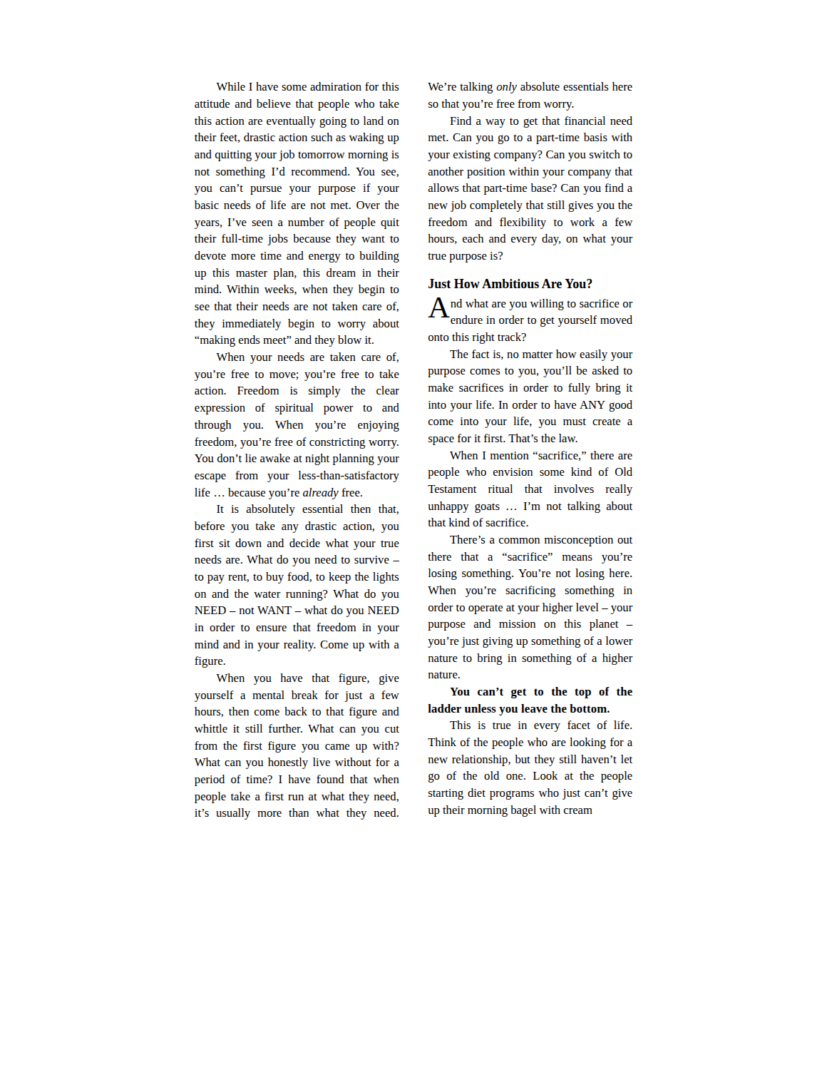While I have some admiration for this attitude and believe that people who take this action are eventually going to land on their feet, drastic action such as waking up and quitting your job tomorrow morning is not something I’d recommend. You see, you can’t pursue your purpose if your basic needs of life are not met. Over the years, I’ve seen a number of people quit their full-time jobs because they want to devote more time and energy to building up this master plan, this dream in their mind. Within weeks, when they begin to see that their needs are not taken care of, they immediately begin to worry about “making ends meet” and they blow it.
When your needs are taken care of, you’re free to move; you’re free to take action. Freedom is simply the clear expression of spiritual power to and through you. When you’re enjoying freedom, you’re free of constricting worry. You don’t lie awake at night planning your escape from your less-than-satisfactory life … because you’re already free.
It is absolutely essential then that, before you take any drastic action, you first sit down and decide what your true needs are. What do you need to survive – to pay rent, to buy food, to keep the lights on and the water running? What do you NEED – not WANT – what do you NEED in order to ensure that freedom in your mind and in your reality. Come up with a figure.
When you have that figure, give yourself a mental break for just a few hours, then come back to that figure and whittle it still further. What can you cut from the first figure you came up with? What can you honestly live without for a period of time? I have found that when people take a first run at what they need, it’s usually more than what they need. We’re talking only absolute essentials here so that you’re free from worry.
Find a way to get that financial need met. Can you go to a part-time basis with your existing company? Can you switch to another position within your company that allows that part-time base? Can you find a new job completely that still gives you the freedom and flexibility to work a few hours, each and every day, on what your true purpose is?
Just How Ambitious Are You?
And what are you willing to sacrifice or endure in order to get yourself moved onto this right track?
The fact is, no matter how easily your purpose comes to you, you’ll be asked to make sacrifices in order to fully bring it into your life. In order to have ANY good come into your life, you must create a space for it first. That’s the law.
When I mention “sacrifice,” there are people who envision some kind of Old Testament ritual that involves really unhappy goats … I’m not talking about that kind of sacrifice.
There’s a common misconception out there that a “sacrifice” means you’re losing something. You’re not losing here. When you’re sacrificing something in order to operate at your higher level – your purpose and mission on this planet – you’re just giving up something of a lower nature to bring in something of a higher nature.
You can’t get to the top of the ladder unless you leave the bottom.
This is true in every facet of life. Think of the people who are looking for a new relationship, but they still haven’t let go of the old one. Look at the people starting diet programs who just can’t give up their morning bagel with cream